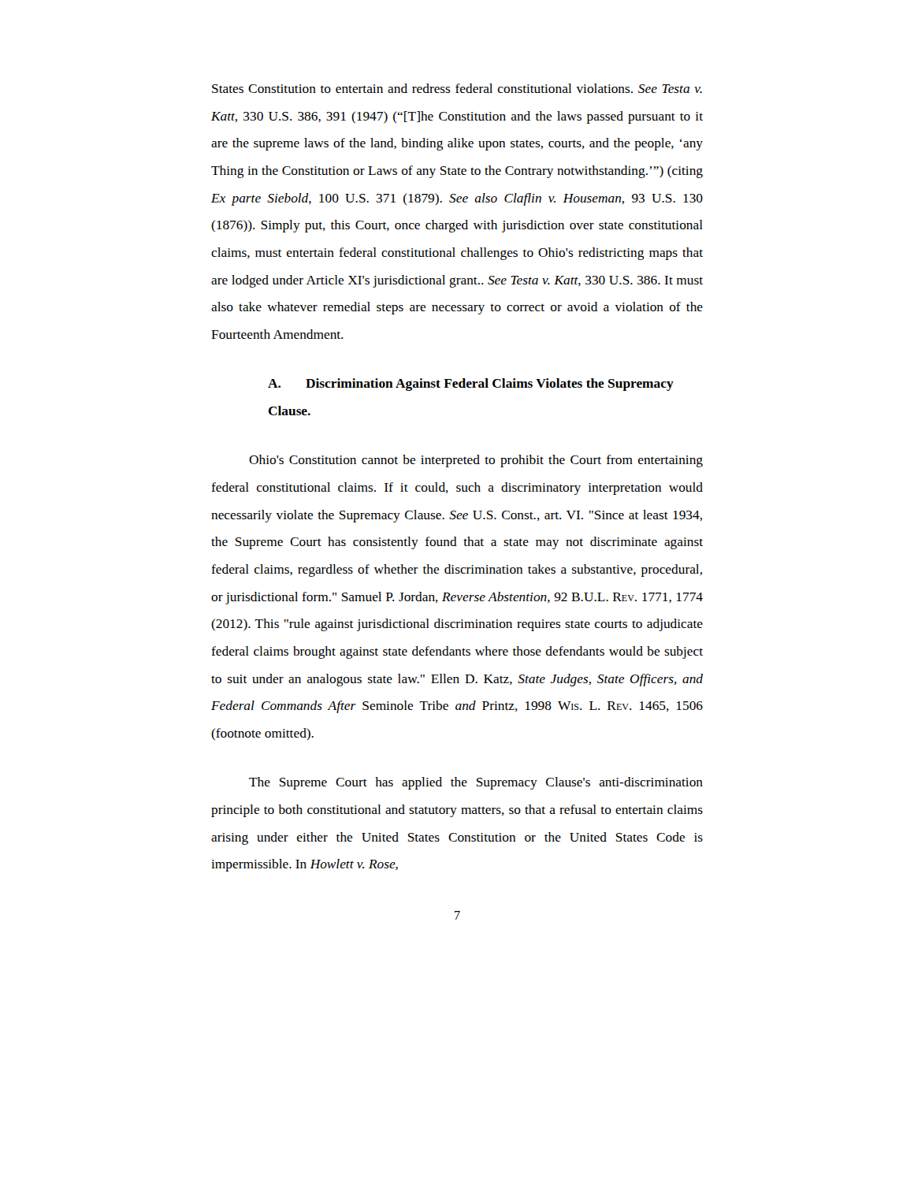States Constitution to entertain and redress federal constitutional violations. See Testa v. Katt, 330 U.S. 386, 391 (1947) (“[T]he Constitution and the laws passed pursuant to it are the supreme laws of the land, binding alike upon states, courts, and the people, ‘any Thing in the Constitution or Laws of any State to the Contrary notwithstanding.’”) (citing Ex parte Siebold, 100 U.S. 371 (1879). See also Claflin v. Houseman, 93 U.S. 130 (1876)). Simply put, this Court, once charged with jurisdiction over state constitutional claims, must entertain federal constitutional challenges to Ohio's redistricting maps that are lodged under Article XI's jurisdictional grant.. See Testa v. Katt, 330 U.S. 386. It must also take whatever remedial steps are necessary to correct or avoid a violation of the Fourteenth Amendment.
A. Discrimination Against Federal Claims Violates the Supremacy Clause.
Ohio's Constitution cannot be interpreted to prohibit the Court from entertaining federal constitutional claims. If it could, such a discriminatory interpretation would necessarily violate the Supremacy Clause. See U.S. Const., art. VI. "Since at least 1934, the Supreme Court has consistently found that a state may not discriminate against federal claims, regardless of whether the discrimination takes a substantive, procedural, or jurisdictional form." Samuel P. Jordan, Reverse Abstention, 92 B.U.L. Rev. 1771, 1774 (2012). This "rule against jurisdictional discrimination requires state courts to adjudicate federal claims brought against state defendants where those defendants would be subject to suit under an analogous state law." Ellen D. Katz, State Judges, State Officers, and Federal Commands After Seminole Tribe and Printz, 1998 Wis. L. Rev. 1465, 1506 (footnote omitted).
The Supreme Court has applied the Supremacy Clause's anti-discrimination principle to both constitutional and statutory matters, so that a refusal to entertain claims arising under either the United States Constitution or the United States Code is impermissible. In Howlett v. Rose,
7